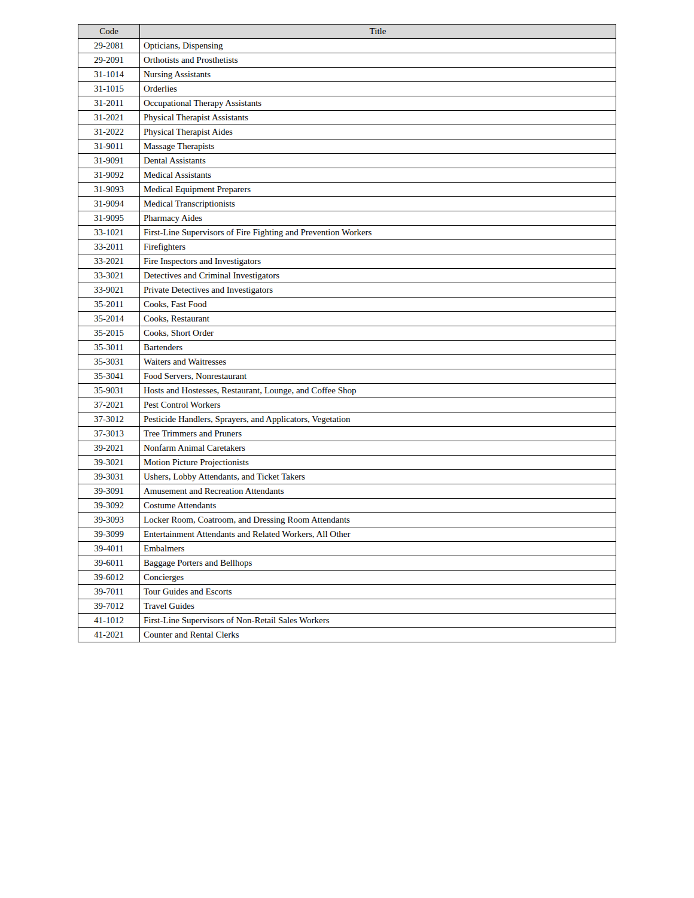Standard Occupational Classification codes and titles
| Code | Title |
| --- | --- |
| 29-2081 | Opticians, Dispensing |
| 29-2091 | Orthotists and Prosthetists |
| 31-1014 | Nursing Assistants |
| 31-1015 | Orderlies |
| 31-2011 | Occupational Therapy Assistants |
| 31-2021 | Physical Therapist Assistants |
| 31-2022 | Physical Therapist Aides |
| 31-9011 | Massage Therapists |
| 31-9091 | Dental Assistants |
| 31-9092 | Medical Assistants |
| 31-9093 | Medical Equipment Preparers |
| 31-9094 | Medical Transcriptionists |
| 31-9095 | Pharmacy Aides |
| 33-1021 | First-Line Supervisors of Fire Fighting and Prevention Workers |
| 33-2011 | Firefighters |
| 33-2021 | Fire Inspectors and Investigators |
| 33-3021 | Detectives and Criminal Investigators |
| 33-9021 | Private Detectives and Investigators |
| 35-2011 | Cooks, Fast Food |
| 35-2014 | Cooks, Restaurant |
| 35-2015 | Cooks, Short Order |
| 35-3011 | Bartenders |
| 35-3031 | Waiters and Waitresses |
| 35-3041 | Food Servers, Nonrestaurant |
| 35-9031 | Hosts and Hostesses, Restaurant, Lounge, and Coffee Shop |
| 37-2021 | Pest Control Workers |
| 37-3012 | Pesticide Handlers, Sprayers, and Applicators, Vegetation |
| 37-3013 | Tree Trimmers and Pruners |
| 39-2021 | Nonfarm Animal Caretakers |
| 39-3021 | Motion Picture Projectionists |
| 39-3031 | Ushers, Lobby Attendants, and Ticket Takers |
| 39-3091 | Amusement and Recreation Attendants |
| 39-3092 | Costume Attendants |
| 39-3093 | Locker Room, Coatroom, and Dressing Room Attendants |
| 39-3099 | Entertainment Attendants and Related Workers, All Other |
| 39-4011 | Embalmers |
| 39-6011 | Baggage Porters and Bellhops |
| 39-6012 | Concierges |
| 39-7011 | Tour Guides and Escorts |
| 39-7012 | Travel Guides |
| 41-1012 | First-Line Supervisors of Non-Retail Sales Workers |
| 41-2021 | Counter and Rental Clerks |